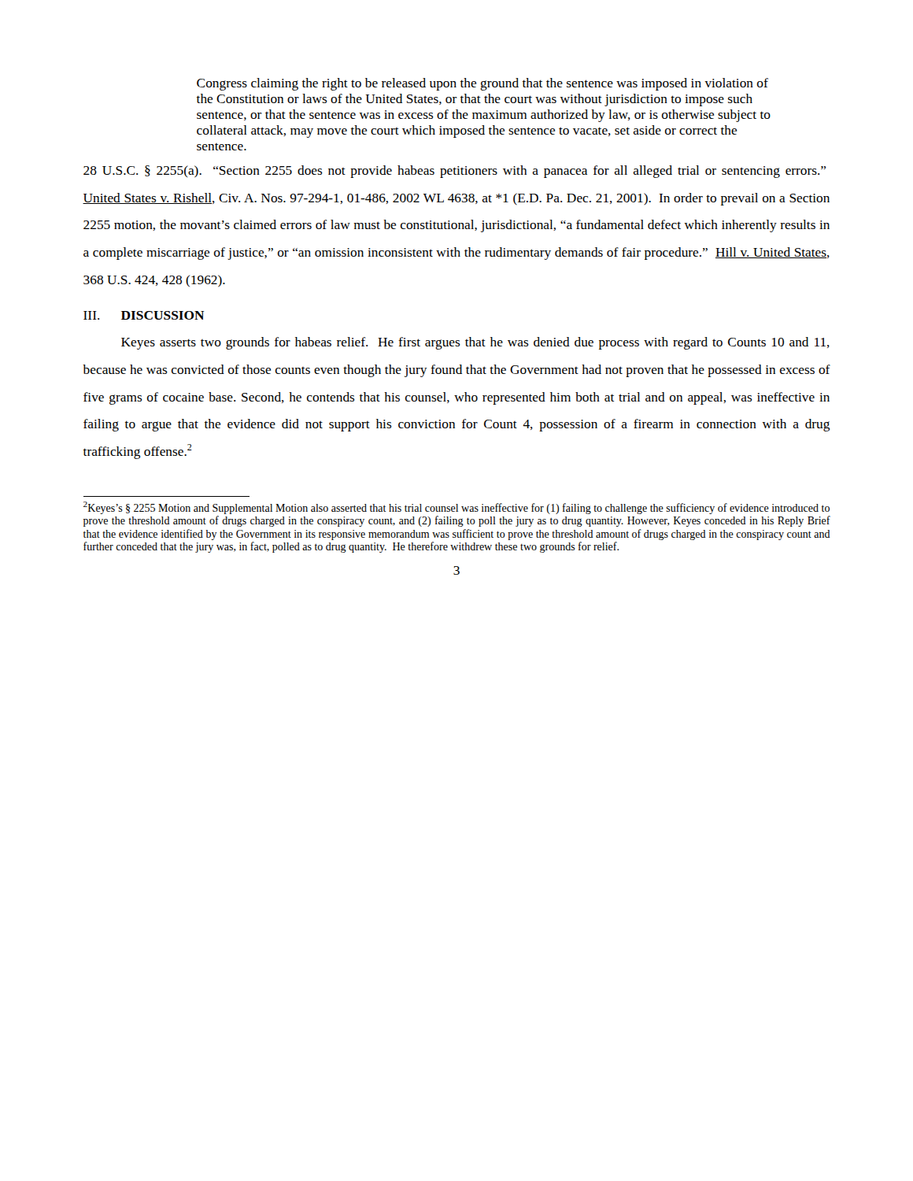Congress claiming the right to be released upon the ground that the sentence was imposed in violation of the Constitution or laws of the United States, or that the court was without jurisdiction to impose such sentence, or that the sentence was in excess of the maximum authorized by law, or is otherwise subject to collateral attack, may move the court which imposed the sentence to vacate, set aside or correct the sentence.
28 U.S.C. § 2255(a). “Section 2255 does not provide habeas petitioners with a panacea for all alleged trial or sentencing errors.” United States v. Rishell, Civ. A. Nos. 97-294-1, 01-486, 2002 WL 4638, at *1 (E.D. Pa. Dec. 21, 2001). In order to prevail on a Section 2255 motion, the movant’s claimed errors of law must be constitutional, jurisdictional, “a fundamental defect which inherently results in a complete miscarriage of justice,” or “an omission inconsistent with the rudimentary demands of fair procedure.” Hill v. United States, 368 U.S. 424, 428 (1962).
III. DISCUSSION
Keyes asserts two grounds for habeas relief. He first argues that he was denied due process with regard to Counts 10 and 11, because he was convicted of those counts even though the jury found that the Government had not proven that he possessed in excess of five grams of cocaine base. Second, he contends that his counsel, who represented him both at trial and on appeal, was ineffective in failing to argue that the evidence did not support his conviction for Count 4, possession of a firearm in connection with a drug trafficking offense.2
2Keyes’s § 2255 Motion and Supplemental Motion also asserted that his trial counsel was ineffective for (1) failing to challenge the sufficiency of evidence introduced to prove the threshold amount of drugs charged in the conspiracy count, and (2) failing to poll the jury as to drug quantity. However, Keyes conceded in his Reply Brief that the evidence identified by the Government in its responsive memorandum was sufficient to prove the threshold amount of drugs charged in the conspiracy count and further conceded that the jury was, in fact, polled as to drug quantity. He therefore withdrew these two grounds for relief.
3